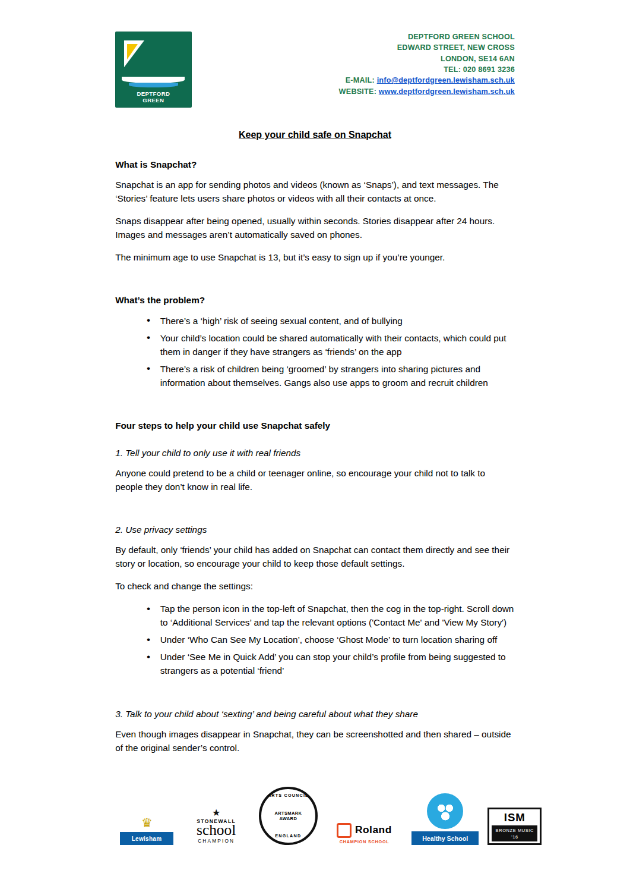DEPTFORD
GREEN
DEPTFORD GREEN SCHOOL
EDWARD STREET, NEW CROSS
LONDON, SE14 6AN
TEL: 020 8691 3236
E-MAIL: info@deptfordgreen.lewisham.sch.uk
WEBSITE: www.deptfordgreen.lewisham.sch.uk
Keep your child safe on Snapchat
What is Snapchat?
Snapchat is an app for sending photos and videos (known as ‘Snaps’), and text messages. The ‘Stories’ feature lets users share photos or videos with all their contacts at once.
Snaps disappear after being opened, usually within seconds. Stories disappear after 24 hours. Images and messages aren’t automatically saved on phones.
The minimum age to use Snapchat is 13, but it’s easy to sign up if you’re younger.
What’s the problem?
There’s a ‘high’ risk of seeing sexual content, and of bullying
Your child’s location could be shared automatically with their contacts, which could put them in danger if they have strangers as ‘friends’ on the app
There’s a risk of children being ‘groomed’ by strangers into sharing pictures and information about themselves. Gangs also use apps to groom and recruit children
Four steps to help your child use Snapchat safely
1. Tell your child to only use it with real friends
Anyone could pretend to be a child or teenager online, so encourage your child not to talk to people they don’t know in real life.
2. Use privacy settings
By default, only ‘friends’ your child has added on Snapchat can contact them directly and see their story or location, so encourage your child to keep those default settings.
To check and change the settings:
Tap the person icon in the top-left of Snapchat, then the cog in the top-right. Scroll down to ‘Additional Services’ and tap the relevant options ('Contact Me' and 'View My Story')
Under ‘Who Can See My Location’, choose ‘Ghost Mode’ to turn location sharing off
Under ‘See Me in Quick Add’ you can stop your child’s profile from being suggested to strangers as a potential ‘friend’
3. Talk to your child about ‘sexting’ and being careful about what they share
Even though images disappear in Snapchat, they can be screenshotted and then shared – outside of the original sender’s control.
♛
Lewisham
★
STONEWALL
school
CHAMPION
ARTS COUNCIL
ARTSMARK
AWARD
ENGLAND
Roland
CHAMPION SCHOOL
Healthy School
ISM
BRONZE MUSIC ’16